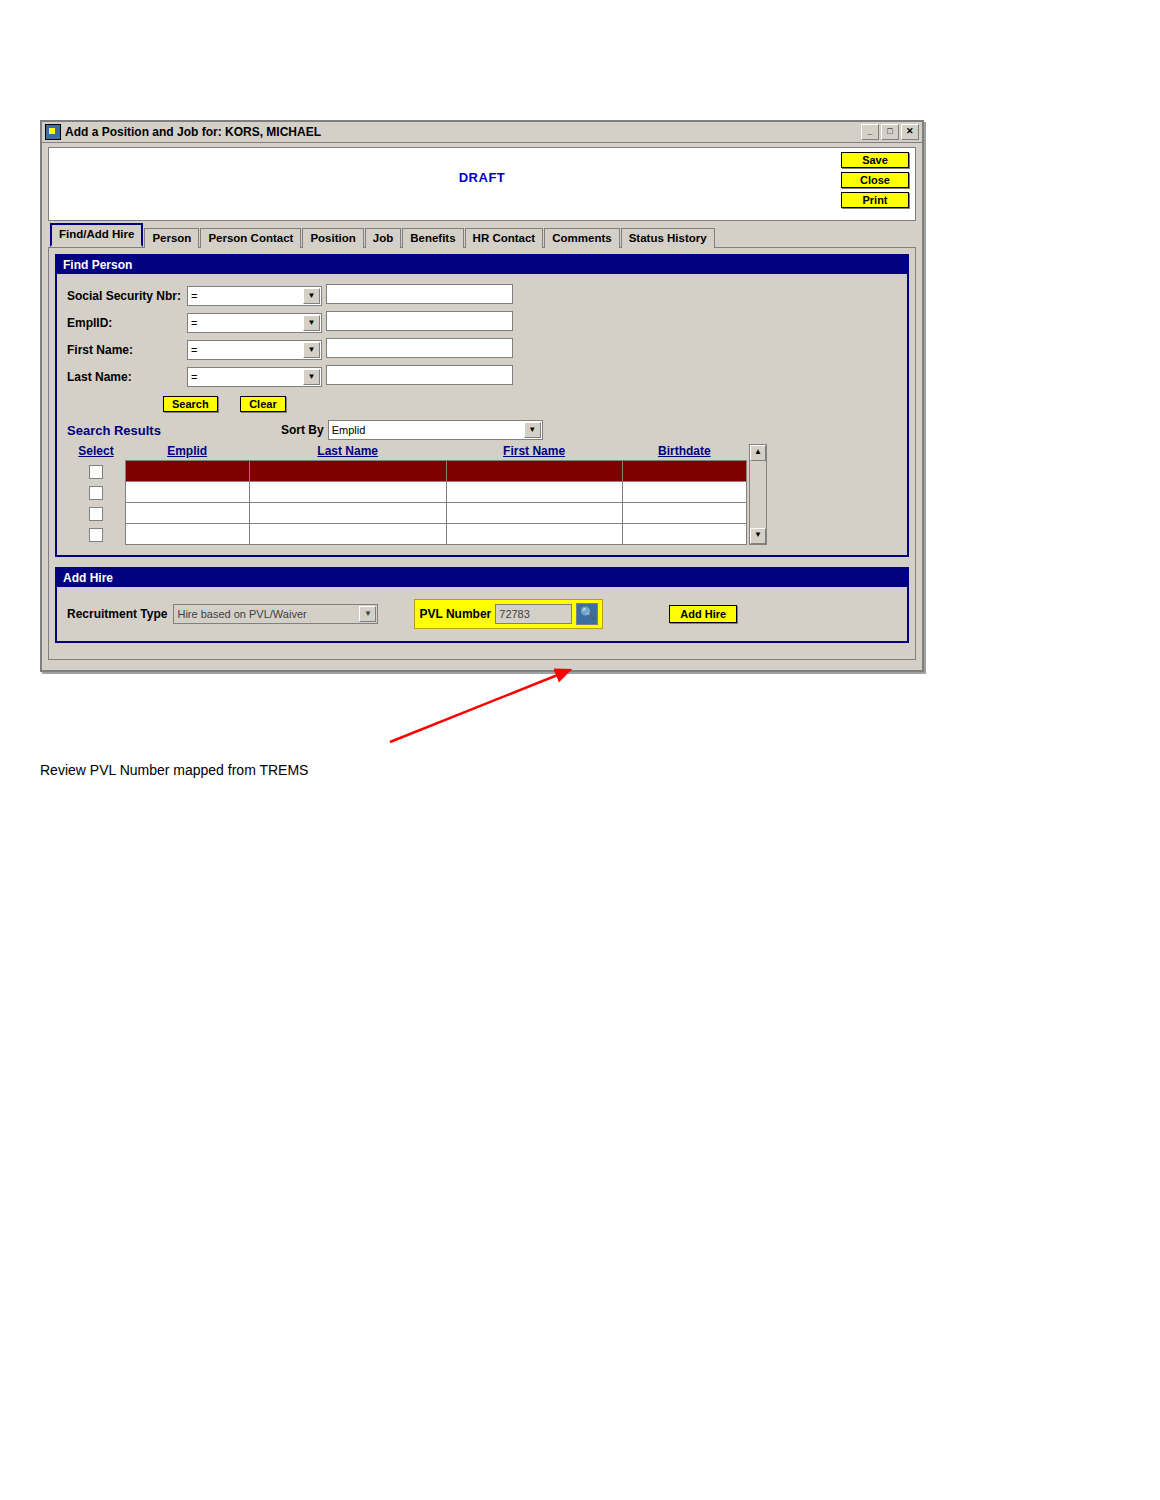Add a Position and Job for: KORS, MICHAEL _ □ ✕
DRAFT
Save
Close
Print
Find/Add Hire
Person
Person Contact
Position
Job
Benefits
HR Contact
Comments
Status History
Find Person
| Social Security Nbr: | = ▼ | |
| EmplID: | = ▼ | |
| First Name: | = ▼ | |
| Last Name: | = ▼ | |
Search Clear
Search Results Sort By Emplid▼
| Select | Emplid | Last Name | First Name | Birthdate |
| --- | --- | --- | --- | --- |
▲
▼
Add Hire
Recruitment Type Hire based on PVL/Waiver▼ PVL Number 72783 🔍 Add Hire
Review PVL Number mapped from TREMS